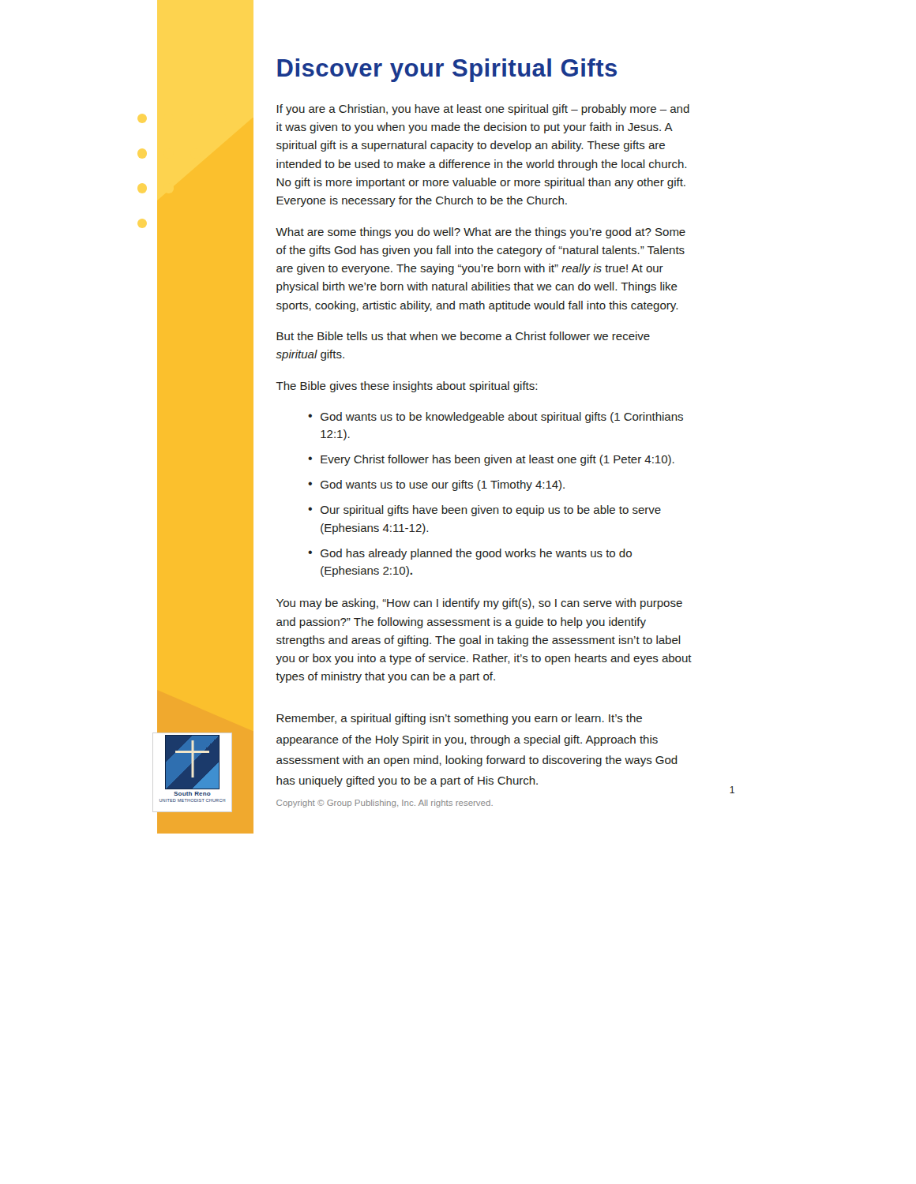South Reno UNITED METHODIST CHURCH
Discover your Spiritual Gifts
If you are a Christian, you have at least one spiritual gift – probably more – and it was given to you when you made the decision to put your faith in Jesus. A spiritual gift is a supernatural capacity to develop an ability. These gifts are intended to be used to make a difference in the world through the local church. No gift is more important or more valuable or more spiritual than any other gift. Everyone is necessary for the Church to be the Church.
What are some things you do well? What are the things you’re good at? Some of the gifts God has given you fall into the category of “natural talents.” Talents are given to everyone. The saying “you’re born with it” really is true! At our physical birth we’re born with natural abilities that we can do well. Things like sports, cooking, artistic ability, and math aptitude would fall into this category.
But the Bible tells us that when we become a Christ follower we receive spiritual gifts.
The Bible gives these insights about spiritual gifts:
God wants us to be knowledgeable about spiritual gifts (1 Corinthians 12:1).
Every Christ follower has been given at least one gift (1 Peter 4:10).
God wants us to use our gifts (1 Timothy 4:14).
Our spiritual gifts have been given to equip us to be able to serve (Ephesians 4:11-12).
God has already planned the good works he wants us to do (Ephesians 2:10).
You may be asking, “How can I identify my gift(s), so I can serve with purpose and passion?” The following assessment is a guide to help you identify strengths and areas of gifting. The goal in taking the assessment isn’t to label you or box you into a type of service. Rather, it’s to open hearts and eyes about types of ministry that you can be a part of.
Remember, a spiritual gifting isn’t something you earn or learn. It’s the appearance of the Holy Spirit in you, through a special gift. Approach this assessment with an open mind, looking forward to discovering the ways God has uniquely gifted you to be a part of His Church.
1 Copyright © Group Publishing, Inc. All rights reserved.